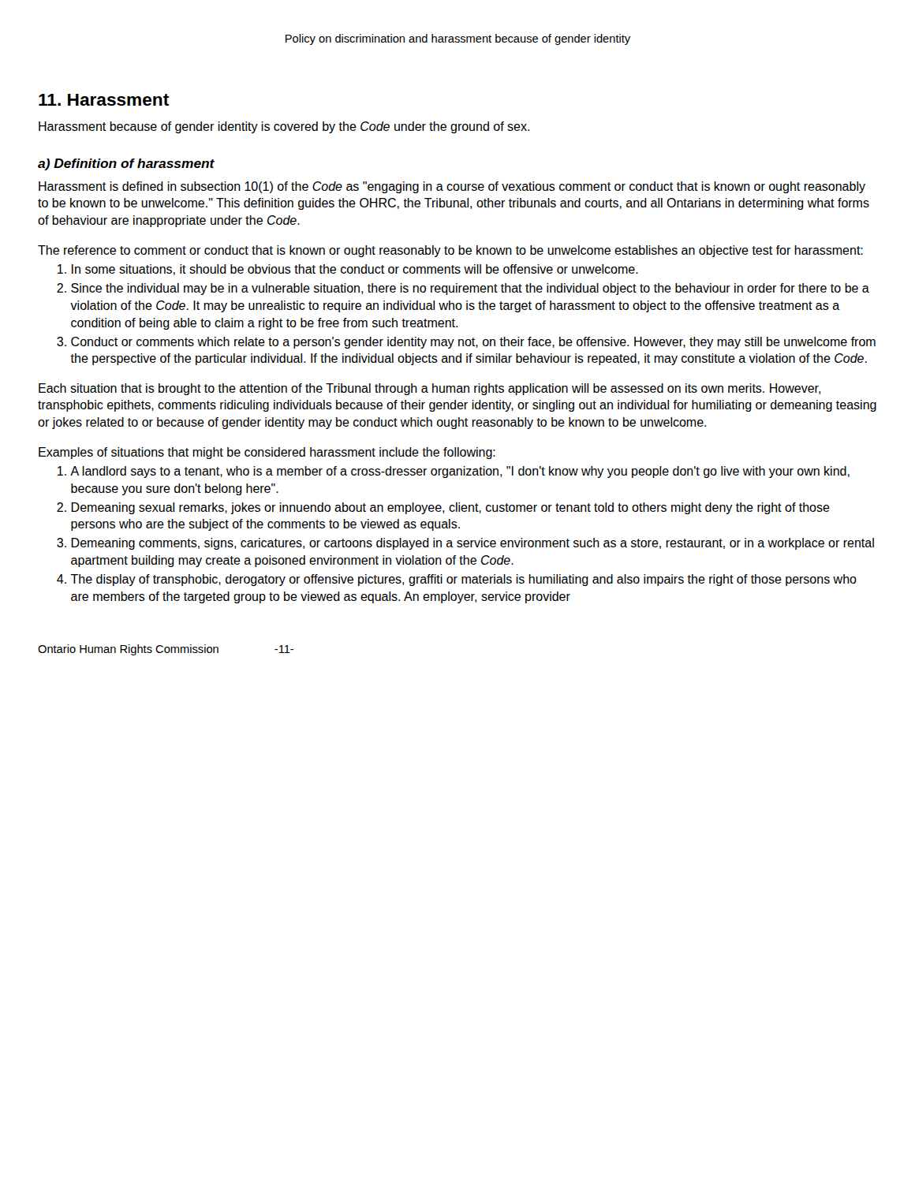Policy on discrimination and harassment because of gender identity
11. Harassment
Harassment because of gender identity is covered by the Code under the ground of sex.
a) Definition of harassment
Harassment is defined in subsection 10(1) of the Code as "engaging in a course of vexatious comment or conduct that is known or ought reasonably to be known to be unwelcome." This definition guides the OHRC, the Tribunal, other tribunals and courts, and all Ontarians in determining what forms of behaviour are inappropriate under the Code.
The reference to comment or conduct that is known or ought reasonably to be known to be unwelcome establishes an objective test for harassment:
In some situations, it should be obvious that the conduct or comments will be offensive or unwelcome.
Since the individual may be in a vulnerable situation, there is no requirement that the individual object to the behaviour in order for there to be a violation of the Code. It may be unrealistic to require an individual who is the target of harassment to object to the offensive treatment as a condition of being able to claim a right to be free from such treatment.
Conduct or comments which relate to a person's gender identity may not, on their face, be offensive. However, they may still be unwelcome from the perspective of the particular individual. If the individual objects and if similar behaviour is repeated, it may constitute a violation of the Code.
Each situation that is brought to the attention of the Tribunal through a human rights application will be assessed on its own merits. However, transphobic epithets, comments ridiculing individuals because of their gender identity, or singling out an individual for humiliating or demeaning teasing or jokes related to or because of gender identity may be conduct which ought reasonably to be known to be unwelcome.
Examples of situations that might be considered harassment include the following:
A landlord says to a tenant, who is a member of a cross-dresser organization, "I don't know why you people don't go live with your own kind, because you sure don't belong here".
Demeaning sexual remarks, jokes or innuendo about an employee, client, customer or tenant told to others might deny the right of those persons who are the subject of the comments to be viewed as equals.
Demeaning comments, signs, caricatures, or cartoons displayed in a service environment such as a store, restaurant, or in a workplace or rental apartment building may create a poisoned environment in violation of the Code.
The display of transphobic, derogatory or offensive pictures, graffiti or materials is humiliating and also impairs the right of those persons who are members of the targeted group to be viewed as equals. An employer, service provider
Ontario Human Rights Commission -11-